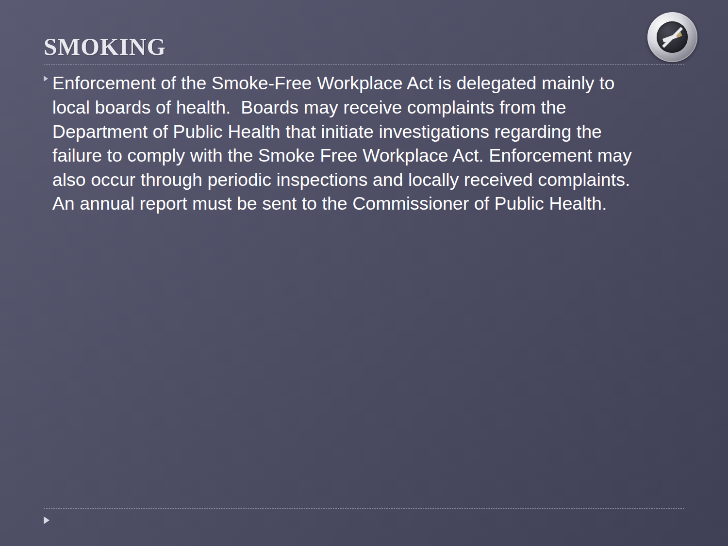SMOKING
Enforcement of the Smoke-Free Workplace Act is delegated mainly to local boards of health. Boards may receive complaints from the Department of Public Health that initiate investigations regarding the failure to comply with the Smoke Free Workplace Act. Enforcement may also occur through periodic inspections and locally received complaints. An annual report must be sent to the Commissioner of Public Health.